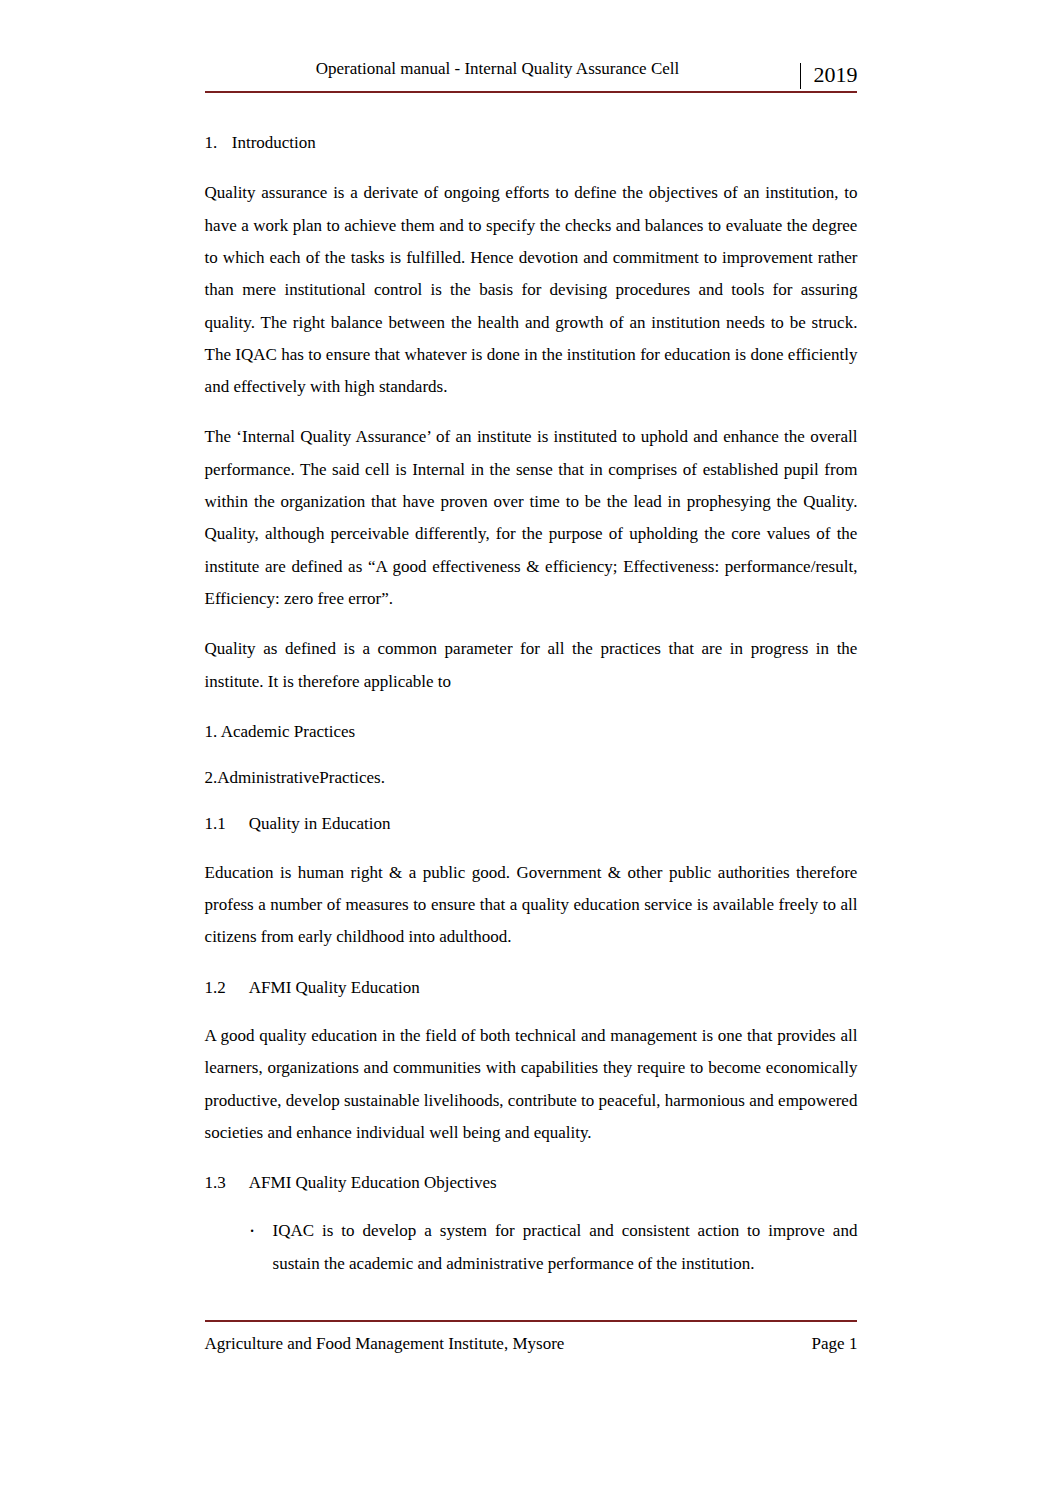Operational manual - Internal Quality Assurance Cell
2019
1. Introduction
Quality assurance is a derivate of ongoing efforts to define the objectives of an institution, to have a work plan to achieve them and to specify the checks and balances to evaluate the degree to which each of the tasks is fulfilled. Hence devotion and commitment to improvement rather than mere institutional control is the basis for devising procedures and tools for assuring quality. The right balance between the health and growth of an institution needs to be struck. The IQAC has to ensure that whatever is done in the institution for education is done efficiently and effectively with high standards.
The ‘Internal Quality Assurance’ of an institute is instituted to uphold and enhance the overall performance. The said cell is Internal in the sense that in comprises of established pupil from within the organization that have proven over time to be the lead in prophesying the Quality. Quality, although perceivable differently, for the purpose of upholding the core values of the institute are defined as “A good effectiveness & efficiency; Effectiveness: performance/result, Efficiency: zero free error”.
Quality as defined is a common parameter for all the practices that are in progress in the institute. It is therefore applicable to
1. Academic Practices
2.AdministrativePractices.
1.1 Quality in Education
Education is human right & a public good. Government & other public authorities therefore profess a number of measures to ensure that a quality education service is available freely to all citizens from early childhood into adulthood.
1.2 AFMI Quality Education
A good quality education in the field of both technical and management is one that provides all learners, organizations and communities with capabilities they require to become economically productive, develop sustainable livelihoods, contribute to peaceful, harmonious and empowered societies and enhance individual well being and equality.
1.3 AFMI Quality Education Objectives
IQAC is to develop a system for practical and consistent action to improve and sustain the academic and administrative performance of the institution.
Agriculture and Food Management Institute, Mysore
Page 1